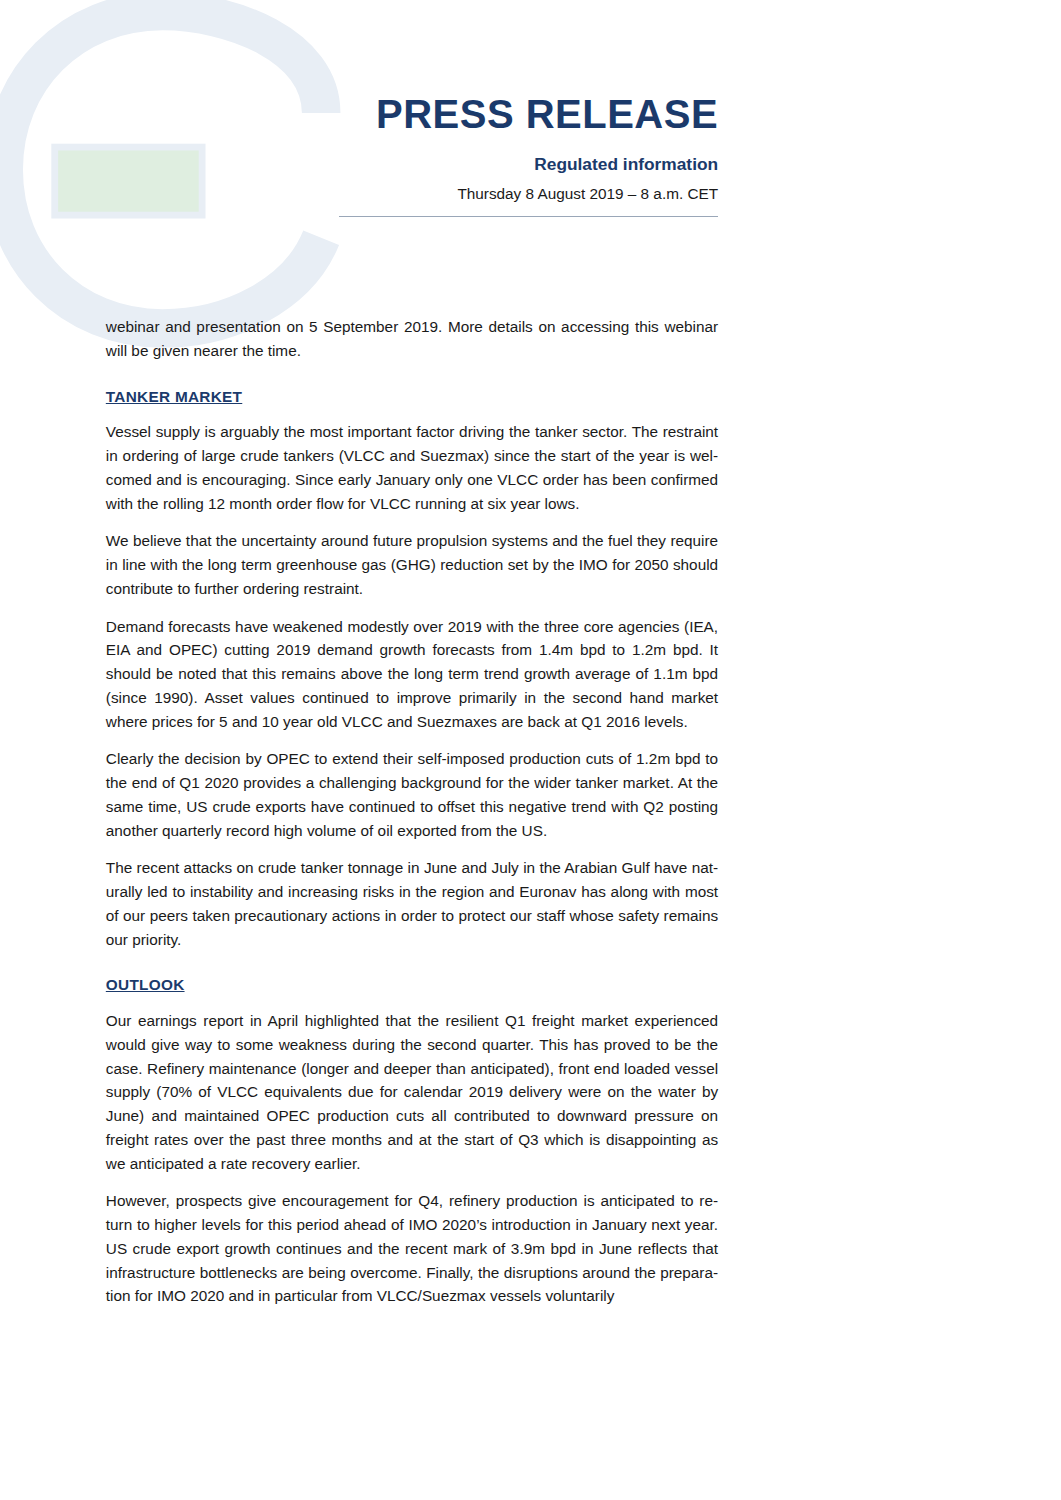PRESS RELEASE
Regulated information
Thursday 8 August 2019 – 8 a.m. CET
webinar and presentation on 5 September 2019. More details on accessing this webinar will be given nearer the time.
TANKER MARKET
Vessel supply is arguably the most important factor driving the tanker sector. The restraint in ordering of large crude tankers (VLCC and Suezmax) since the start of the year is welcomed and is encouraging. Since early January only one VLCC order has been confirmed with the rolling 12 month order flow for VLCC running at six year lows.
We believe that the uncertainty around future propulsion systems and the fuel they require in line with the long term greenhouse gas (GHG) reduction set by the IMO for 2050 should contribute to further ordering restraint.
Demand forecasts have weakened modestly over 2019 with the three core agencies (IEA, EIA and OPEC) cutting 2019 demand growth forecasts from 1.4m bpd to 1.2m bpd. It should be noted that this remains above the long term trend growth average of 1.1m bpd (since 1990). Asset values continued to improve primarily in the second hand market where prices for 5 and 10 year old VLCC and Suezmaxes are back at Q1 2016 levels.
Clearly the decision by OPEC to extend their self-imposed production cuts of 1.2m bpd to the end of Q1 2020 provides a challenging background for the wider tanker market. At the same time, US crude exports have continued to offset this negative trend with Q2 posting another quarterly record high volume of oil exported from the US.
The recent attacks on crude tanker tonnage in June and July in the Arabian Gulf have naturally led to instability and increasing risks in the region and Euronav has along with most of our peers taken precautionary actions in order to protect our staff whose safety remains our priority.
OUTLOOK
Our earnings report in April highlighted that the resilient Q1 freight market experienced would give way to some weakness during the second quarter. This has proved to be the case. Refinery maintenance (longer and deeper than anticipated), front end loaded vessel supply (70% of VLCC equivalents due for calendar 2019 delivery were on the water by June) and maintained OPEC production cuts all contributed to downward pressure on freight rates over the past three months and at the start of Q3 which is disappointing as we anticipated a rate recovery earlier.
However, prospects give encouragement for Q4, refinery production is anticipated to return to higher levels for this period ahead of IMO 2020’s introduction in January next year. US crude export growth continues and the recent mark of 3.9m bpd in June reflects that infrastructure bottlenecks are being overcome. Finally, the disruptions around the preparation for IMO 2020 and in particular from VLCC/Suezmax vessels voluntarily